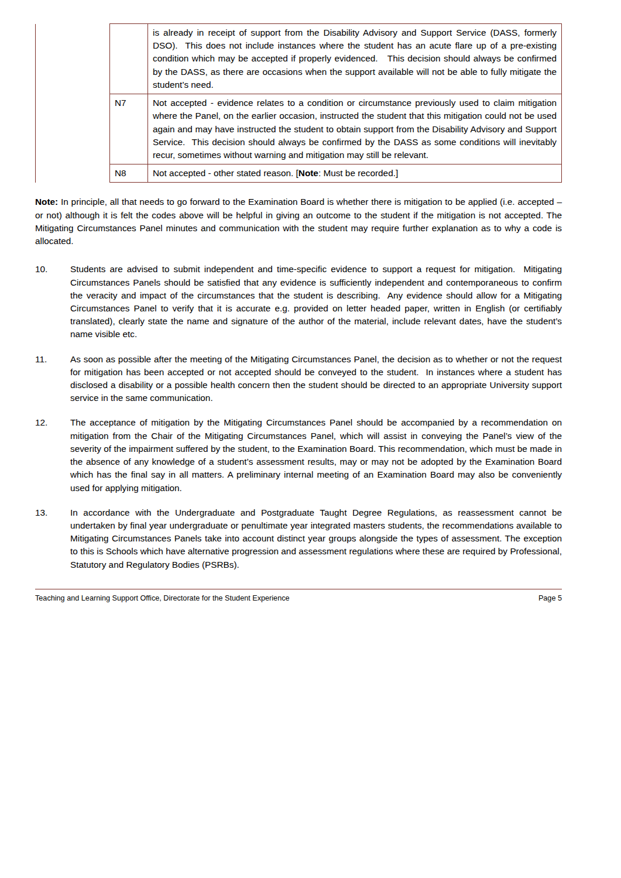| | | is already in receipt of support from the Disability Advisory and Support Service (DASS, formerly DSO). This does not include instances where the student has an acute flare up of a pre-existing condition which may be accepted if properly evidenced. This decision should always be confirmed by the DASS, as there are occasions when the support available will not be able to fully mitigate the student’s need. |
| | N7 | Not accepted - evidence relates to a condition or circumstance previously used to claim mitigation where the Panel, on the earlier occasion, instructed the student that this mitigation could not be used again and may have instructed the student to obtain support from the Disability Advisory and Support Service. This decision should always be confirmed by the DASS as some conditions will inevitably recur, sometimes without warning and mitigation may still be relevant. |
| | N8 | Not accepted - other stated reason. [ Note : Must be recorded.] |
Note: In principle, all that needs to go forward to the Examination Board is whether there is mitigation to be applied (i.e. accepted – or not) although it is felt the codes above will be helpful in giving an outcome to the student if the mitigation is not accepted. The Mitigating Circumstances Panel minutes and communication with the student may require further explanation as to why a code is allocated.
10.
Students are advised to submit independent and time-specific evidence to support a request for mitigation. Mitigating Circumstances Panels should be satisfied that any evidence is sufficiently independent and contemporaneous to confirm the veracity and impact of the circumstances that the student is describing. Any evidence should allow for a Mitigating Circumstances Panel to verify that it is accurate e.g. provided on letter headed paper, written in English (or certifiably translated), clearly state the name and signature of the author of the material, include relevant dates, have the student’s name visible etc.
11.
As soon as possible after the meeting of the Mitigating Circumstances Panel, the decision as to whether or not the request for mitigation has been accepted or not accepted should be conveyed to the student. In instances where a student has disclosed a disability or a possible health concern then the student should be directed to an appropriate University support service in the same communication.
12.
The acceptance of mitigation by the Mitigating Circumstances Panel should be accompanied by a recommendation on mitigation from the Chair of the Mitigating Circumstances Panel, which will assist in conveying the Panel’s view of the severity of the impairment suffered by the student, to the Examination Board. This recommendation, which must be made in the absence of any knowledge of a student’s assessment results, may or may not be adopted by the Examination Board which has the final say in all matters. A preliminary internal meeting of an Examination Board may also be conveniently used for applying mitigation.
13.
In accordance with the Undergraduate and Postgraduate Taught Degree Regulations, as reassessment cannot be undertaken by final year undergraduate or penultimate year integrated masters students, the recommendations available to Mitigating Circumstances Panels take into account distinct year groups alongside the types of assessment. The exception to this is Schools which have alternative progression and assessment regulations where these are required by Professional, Statutory and Regulatory Bodies (PSRBs).
Teaching and Learning Support Office, Directorate for the Student Experience Page 5